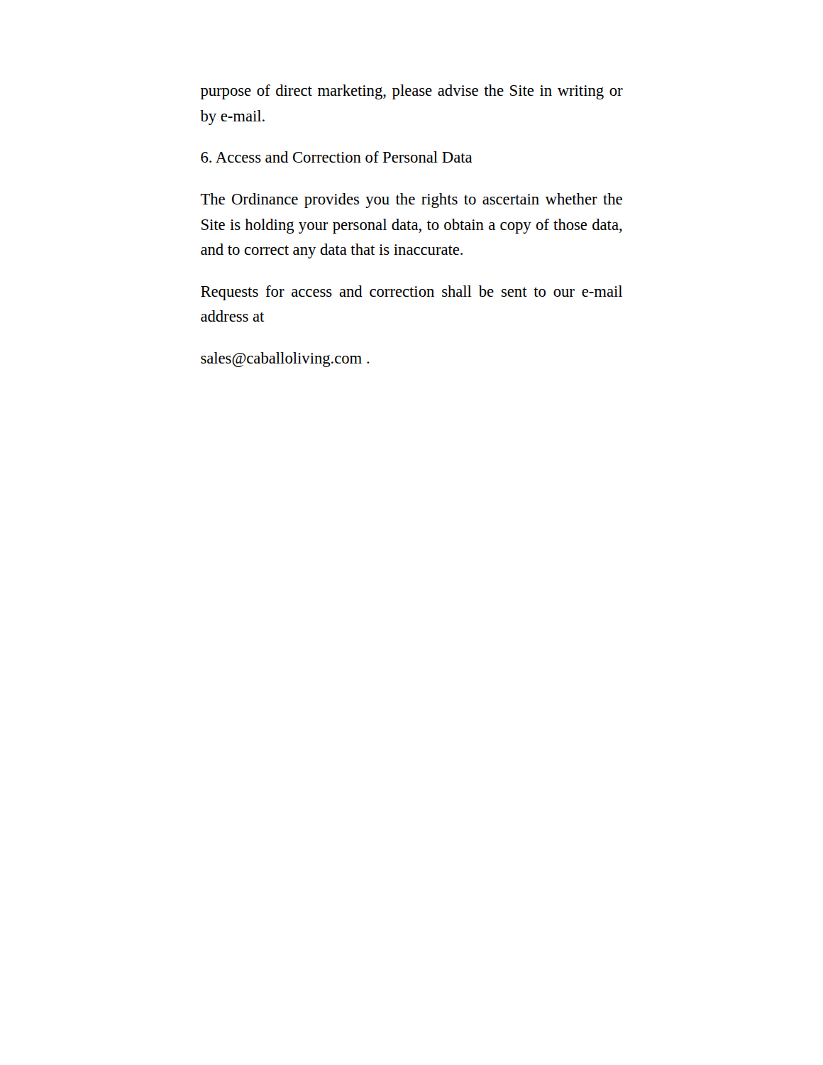purpose of direct marketing, please advise the Site in writing or by e-mail.
6. Access and Correction of Personal Data
The Ordinance provides you the rights to ascertain whether the Site is holding your personal data, to obtain a copy of those data, and to correct any data that is inaccurate.
Requests for access and correction shall be sent to our e-mail address at
sales@caballoliving.com .